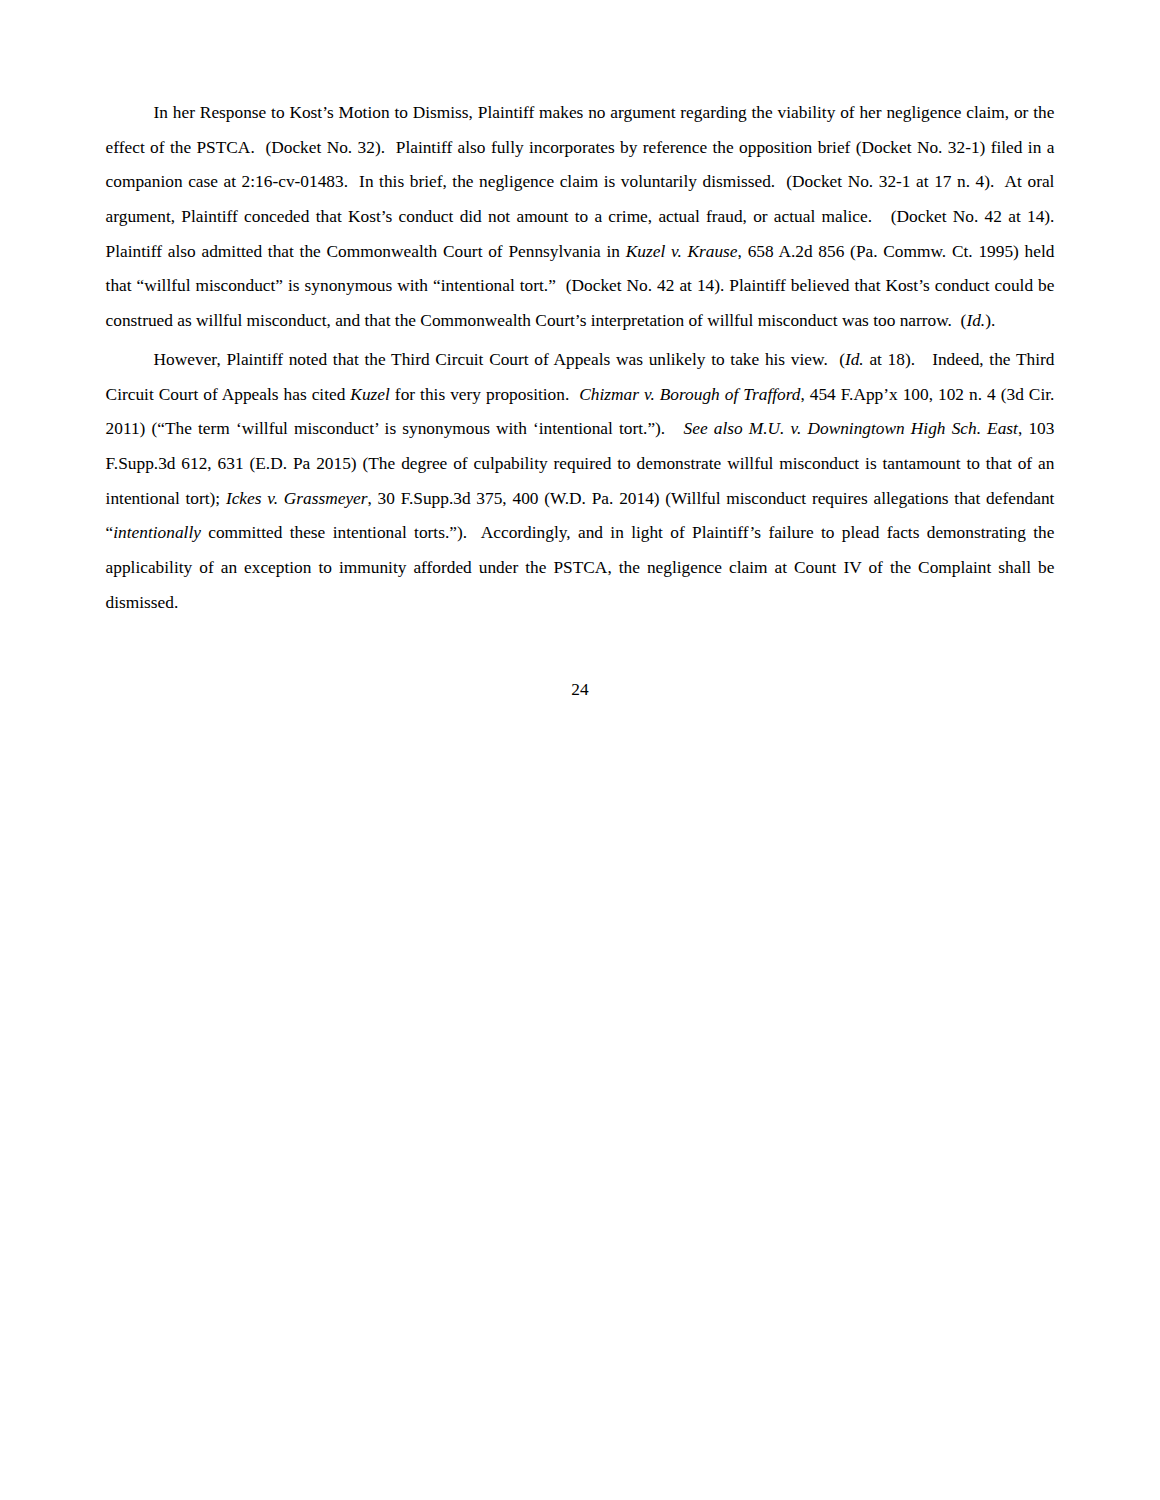In her Response to Kost’s Motion to Dismiss, Plaintiff makes no argument regarding the viability of her negligence claim, or the effect of the PSTCA. (Docket No. 32). Plaintiff also fully incorporates by reference the opposition brief (Docket No. 32-1) filed in a companion case at 2:16-cv-01483. In this brief, the negligence claim is voluntarily dismissed. (Docket No. 32-1 at 17 n. 4). At oral argument, Plaintiff conceded that Kost’s conduct did not amount to a crime, actual fraud, or actual malice. (Docket No. 42 at 14). Plaintiff also admitted that the Commonwealth Court of Pennsylvania in Kuzel v. Krause, 658 A.2d 856 (Pa. Commw. Ct. 1995) held that “willful misconduct” is synonymous with “intentional tort.” (Docket No. 42 at 14). Plaintiff believed that Kost’s conduct could be construed as willful misconduct, and that the Commonwealth Court’s interpretation of willful misconduct was too narrow. (Id.).
However, Plaintiff noted that the Third Circuit Court of Appeals was unlikely to take his view. (Id. at 18). Indeed, the Third Circuit Court of Appeals has cited Kuzel for this very proposition. Chizmar v. Borough of Trafford, 454 F.App’x 100, 102 n. 4 (3d Cir. 2011) (“The term ‘willful misconduct’ is synonymous with ‘intentional tort.”). See also M.U. v. Downingtown High Sch. East, 103 F.Supp.3d 612, 631 (E.D. Pa 2015) (The degree of culpability required to demonstrate willful misconduct is tantamount to that of an intentional tort); Ickes v. Grassmeyer, 30 F.Supp.3d 375, 400 (W.D. Pa. 2014) (Willful misconduct requires allegations that defendant “intentionally committed these intentional torts.”). Accordingly, and in light of Plaintiff’s failure to plead facts demonstrating the applicability of an exception to immunity afforded under the PSTCA, the negligence claim at Count IV of the Complaint shall be dismissed.
24